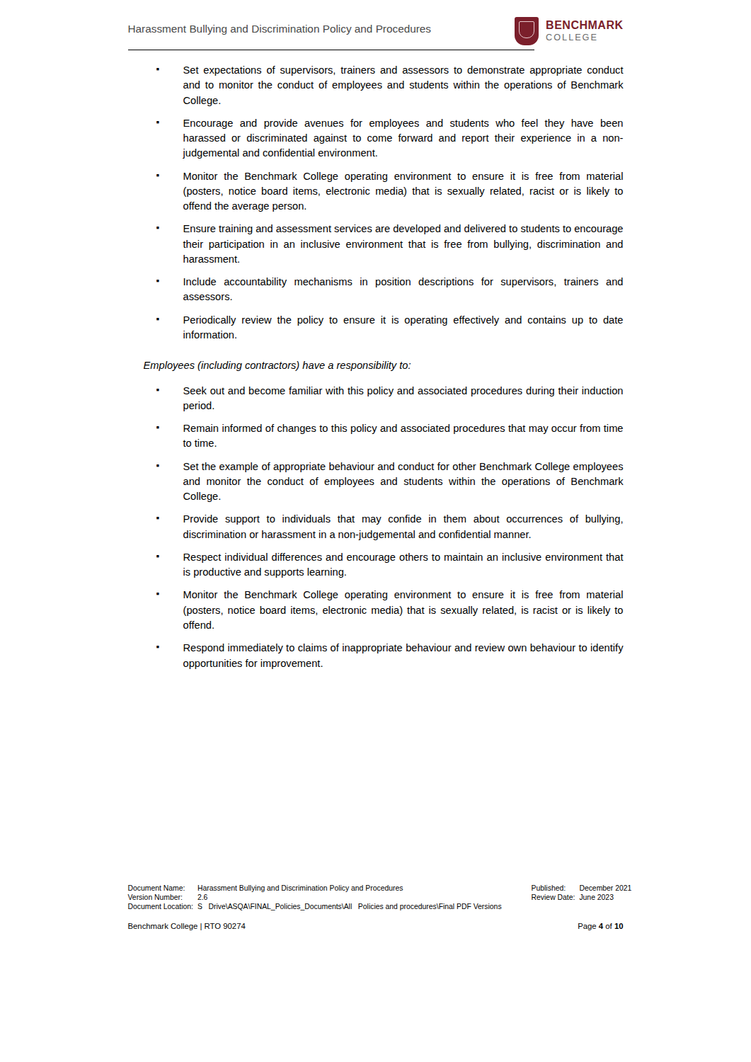Harassment Bullying and Discrimination Policy and Procedures
BENCHMARK
COLLEGE
Set expectations of supervisors, trainers and assessors to demonstrate appropriate conduct and to monitor the conduct of employees and students within the operations of Benchmark College.
Encourage and provide avenues for employees and students who feel they have been harassed or discriminated against to come forward and report their experience in a non-judgemental and confidential environment.
Monitor the Benchmark College operating environment to ensure it is free from material (posters, notice board items, electronic media) that is sexually related, racist or is likely to offend the average person.
Ensure training and assessment services are developed and delivered to students to encourage their participation in an inclusive environment that is free from bullying, discrimination and harassment.
Include accountability mechanisms in position descriptions for supervisors, trainers and assessors.
Periodically review the policy to ensure it is operating effectively and contains up to date information.
Employees (including contractors) have a responsibility to:
Seek out and become familiar with this policy and associated procedures during their induction period.
Remain informed of changes to this policy and associated procedures that may occur from time to time.
Set the example of appropriate behaviour and conduct for other Benchmark College employees and monitor the conduct of employees and students within the operations of Benchmark College.
Provide support to individuals that may confide in them about occurrences of bullying, discrimination or harassment in a non-judgemental and confidential manner.
Respect individual differences and encourage others to maintain an inclusive environment that is productive and supports learning.
Monitor the Benchmark College operating environment to ensure it is free from material (posters, notice board items, electronic media) that is sexually related, is racist or is likely to offend.
Respond immediately to claims of inappropriate behaviour and review own behaviour to identify opportunities for improvement.
| Document Name: | Harassment Bullying and Discrimination Policy and Procedures |
| Version Number: | 2.6 |
| Document Location: | S Drive\ASQA\FINAL_Policies_Documents\All Policies and procedures\Final PDF Versions |
| Published: | December 2021 |
| Review Date: | June 2023 |
Benchmark College | RTO 90274
Page 4 of 10